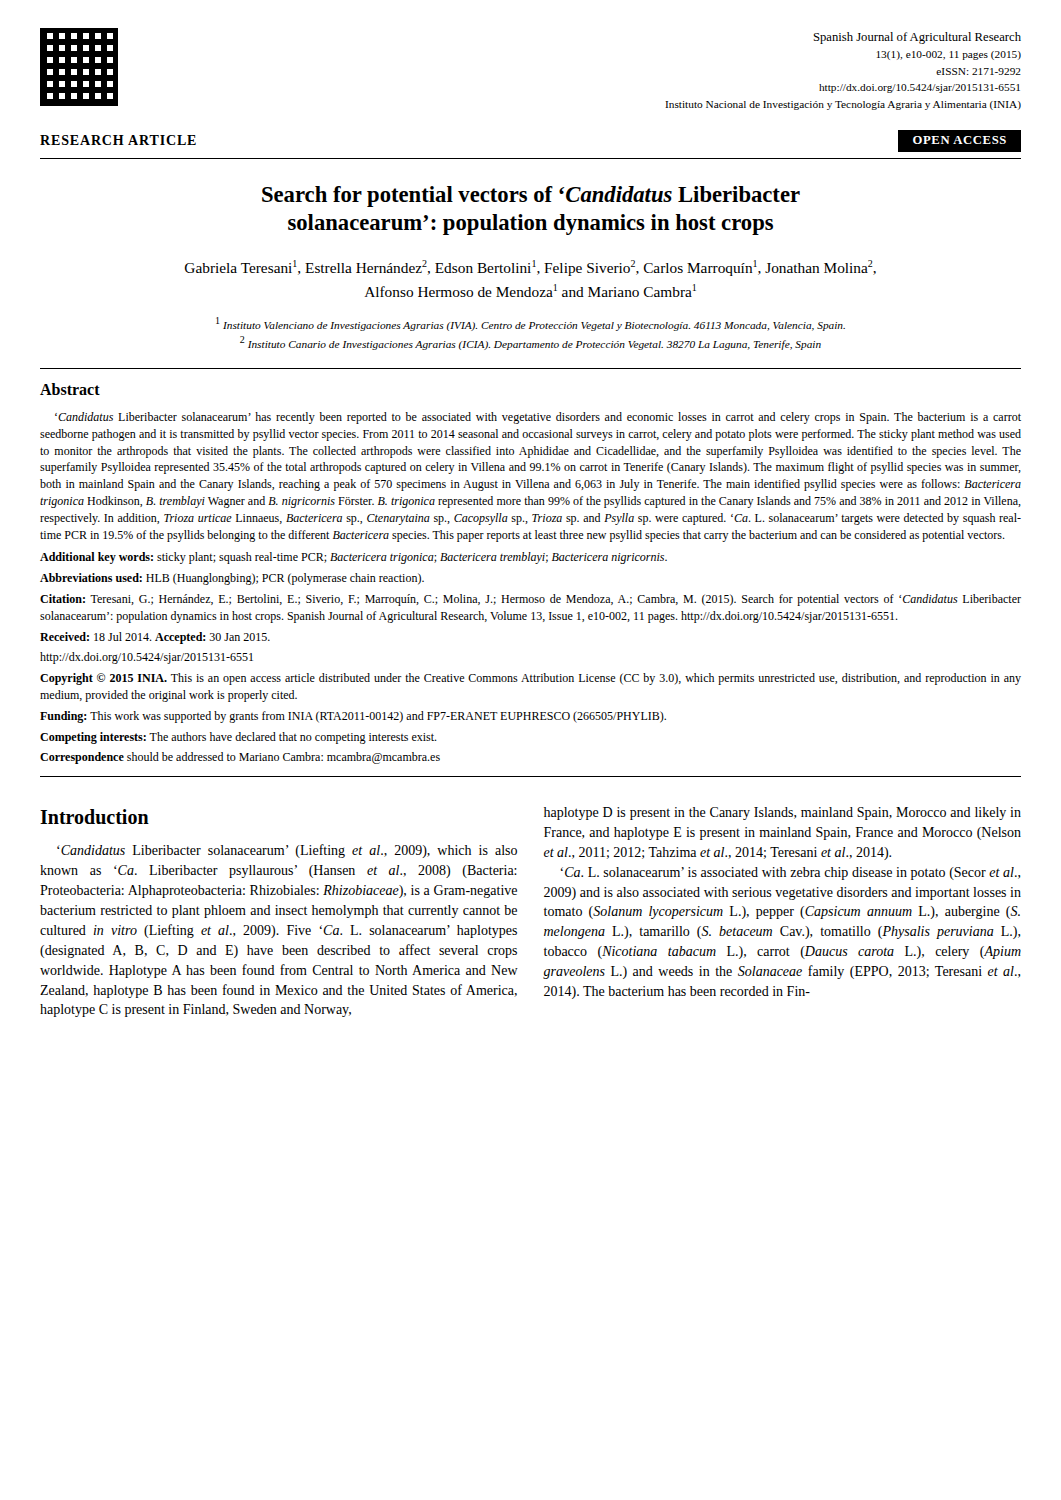Spanish Journal of Agricultural Research
13(1), e10-002, 11 pages (2015)
eISSN: 2171-9292
http://dx.doi.org/10.5424/sjar/2015131-6551
Instituto Nacional de Investigación y Tecnología Agraria y Alimentaria (INIA)
RESEARCH ARTICLE
OPEN ACCESS
Search for potential vectors of ‘Candidatus Liberibacter
solanacearum’: population dynamics in host crops
Gabriela Teresani1, Estrella Hernández2, Edson Bertolini1, Felipe Siverio2, Carlos Marroquín1, Jonathan Molina2,
Alfonso Hermoso de Mendoza1 and Mariano Cambra1
1 Instituto Valenciano de Investigaciones Agrarias (IVIA). Centro de Protección Vegetal y Biotecnología. 46113 Moncada, Valencia, Spain.
2 Instituto Canario de Investigaciones Agrarias (ICIA). Departamento de Protección Vegetal. 38270 La Laguna, Tenerife, Spain
Abstract
‘Candidatus Liberibacter solanacearum’ has recently been reported to be associated with vegetative disorders and economic losses in carrot and celery crops in Spain. The bacterium is a carrot seedborne pathogen and it is transmitted by psyllid vector species. From 2011 to 2014 seasonal and occasional surveys in carrot, celery and potato plots were performed. The sticky plant method was used to monitor the arthropods that visited the plants. The collected arthropods were classified into Aphididae and Cicadellidae, and the superfamily Psylloidea was identified to the species level. The superfamily Psylloidea represented 35.45% of the total arthropods captured on celery in Villena and 99.1% on carrot in Tenerife (Canary Islands). The maximum flight of psyllid species was in summer, both in mainland Spain and the Canary Islands, reaching a peak of 570 specimens in August in Villena and 6,063 in July in Tenerife. The main identified psyllid species were as follows: Bactericera trigonica Hodkinson, B. tremblayi Wagner and B. nigricornis Förster. B. trigonica represented more than 99% of the psyllids captured in the Canary Islands and 75% and 38% in 2011 and 2012 in Villena, respectively. In addition, Trioza urticae Linnaeus, Bactericera sp., Ctenarytaina sp., Cacopsylla sp., Trioza sp. and Psylla sp. were captured. ‘Ca. L. solanacearum’ targets were detected by squash real-time PCR in 19.5% of the psyllids belonging to the different Bactericera species. This paper reports at least three new psyllid species that carry the bacterium and can be considered as potential vectors.
Additional key words: sticky plant; squash real-time PCR; Bactericera trigonica; Bactericera tremblayi; Bactericera nigricornis.
Abbreviations used: HLB (Huanglongbing); PCR (polymerase chain reaction).
Citation: Teresani, G.; Hernández, E.; Bertolini, E.; Siverio, F.; Marroquín, C.; Molina, J.; Hermoso de Mendoza, A.; Cambra, M. (2015). Search for potential vectors of ‘Candidatus Liberibacter solanacearum’: population dynamics in host crops. Spanish Journal of Agricultural Research, Volume 13, Issue 1, e10-002, 11 pages. http://dx.doi.org/10.5424/sjar/2015131-6551.
Received: 18 Jul 2014. Accepted: 30 Jan 2015.
http://dx.doi.org/10.5424/sjar/2015131-6551
Copyright © 2015 INIA. This is an open access article distributed under the Creative Commons Attribution License (CC by 3.0), which permits unrestricted use, distribution, and reproduction in any medium, provided the original work is properly cited.
Funding: This work was supported by grants from INIA (RTA2011-00142) and FP7-ERANET EUPHRESCO (266505/PHYLIB).
Competing interests: The authors have declared that no competing interests exist.
Correspondence should be addressed to Mariano Cambra: mcambra@mcambra.es
Introduction
‘Candidatus Liberibacter solanacearum’ (Liefting et al., 2009), which is also known as ‘Ca. Liberibacter psyllaurous’ (Hansen et al., 2008) (Bacteria: Proteobacteria: Alphaproteobacteria: Rhizobiales: Rhizobiaceae), is a Gram-negative bacterium restricted to plant phloem and insect hemolymph that currently cannot be cultured in vitro (Liefting et al., 2009). Five ‘Ca. L. solanacearum’ haplotypes (designated A, B, C, D and E) have been described to affect several crops worldwide. Haplotype A has been found from Central to North America and New Zealand, haplotype B has been found in Mexico and the United States of America, haplotype C is present in Finland, Sweden and Norway,
haplotype D is present in the Canary Islands, mainland Spain, Morocco and likely in France, and haplotype E is present in mainland Spain, France and Morocco (Nelson et al., 2011; 2012; Tahzima et al., 2014; Teresani et al., 2014).
‘Ca. L. solanacearum’ is associated with zebra chip disease in potato (Secor et al., 2009) and is also associated with serious vegetative disorders and important losses in tomato (Solanum lycopersicum L.), pepper (Capsicum annuum L.), aubergine (S. melongena L.), tamarillo (S. betaceum Cav.), tomatillo (Physalis peruviana L.), tobacco (Nicotiana tabacum L.), carrot (Daucus carota L.), celery (Apium graveolens L.) and weeds in the Solanaceae family (EPPO, 2013; Teresani et al., 2014). The bacterium has been recorded in Fin-